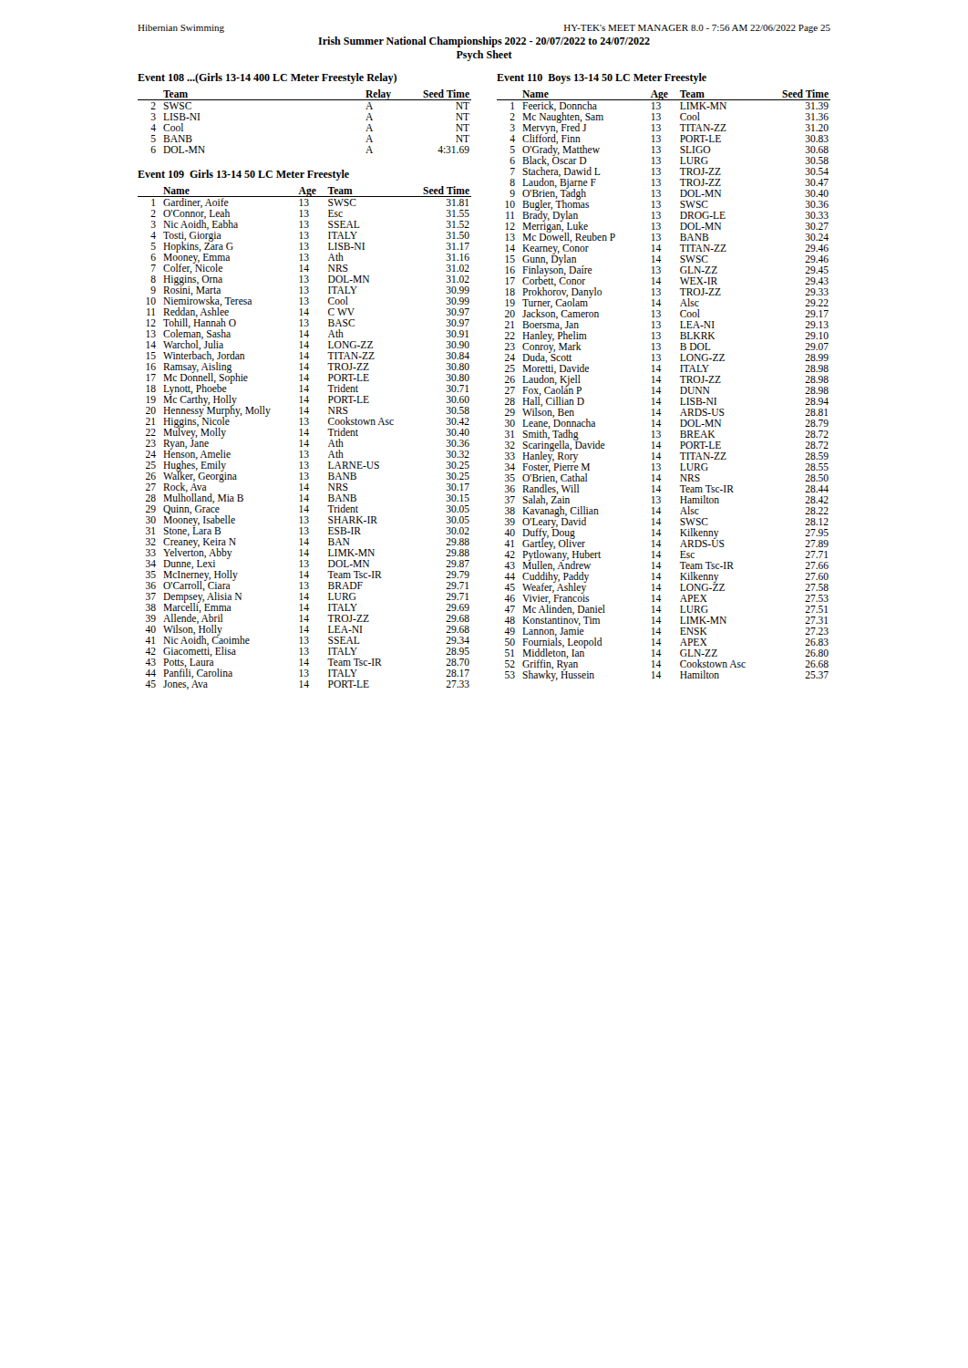Hibernian Swimming
HY-TEK's MEET MANAGER 8.0 - 7:56 AM 22/06/2022 Page 25
Irish Summer National Championships 2022 - 20/07/2022 to 24/07/2022
Psych Sheet
Event 108 ...(Girls 13-14 400 LC Meter Freestyle Relay)
| | Team | Relay | Seed Time |
| --- | --- | --- | --- |
| 2 | SWSC | A | NT |
| 3 | LISB-NI | A | NT |
| 4 | Cool | A | NT |
| 5 | BANB | A | NT |
| 6 | DOL-MN | A | 4:31.69 |
Event 109 Girls 13-14 50 LC Meter Freestyle
| | Name | Age | Team | Seed Time |
| --- | --- | --- | --- | --- |
| 1 | Gardiner, Aoife | 13 | SWSC | 31.81 |
| 2 | O'Connor, Leah | 13 | Esc | 31.55 |
| 3 | Nic Aoidh, Eabha | 13 | SSEAL | 31.52 |
| 4 | Tosti, Giorgia | 13 | ITALY | 31.50 |
| 5 | Hopkins, Zara G | 13 | LISB-NI | 31.17 |
| 6 | Mooney, Emma | 13 | Ath | 31.16 |
| 7 | Colfer, Nicole | 14 | NRS | 31.02 |
| 8 | Higgins, Orna | 13 | DOL-MN | 31.02 |
| 9 | Rosini, Marta | 13 | ITALY | 30.99 |
| 10 | Niemirowska, Teresa | 13 | Cool | 30.99 |
| 11 | Reddan, Ashlee | 14 | C WV | 30.97 |
| 12 | Tohill, Hannah O | 13 | BASC | 30.97 |
| 13 | Coleman, Sasha | 14 | Ath | 30.91 |
| 14 | Warchol, Julia | 14 | LONG-ZZ | 30.90 |
| 15 | Winterbach, Jordan | 14 | TITAN-ZZ | 30.84 |
| 16 | Ramsay, Aisling | 14 | TROJ-ZZ | 30.80 |
| 17 | Mc Donnell, Sophie | 14 | PORT-LE | 30.80 |
| 18 | Lynott, Phoebe | 14 | Trident | 30.71 |
| 19 | Mc Carthy, Holly | 14 | PORT-LE | 30.60 |
| 20 | Hennessy Murphy, Molly | 14 | NRS | 30.58 |
| 21 | Higgins, Nicole | 13 | Cookstown Asc | 30.42 |
| 22 | Mulvey, Molly | 14 | Trident | 30.40 |
| 23 | Ryan, Jane | 14 | Ath | 30.36 |
| 24 | Henson, Amelie | 13 | Ath | 30.32 |
| 25 | Hughes, Emily | 13 | LARNE-US | 30.25 |
| 26 | Walker, Georgina | 13 | BANB | 30.25 |
| 27 | Rock, Ava | 14 | NRS | 30.17 |
| 28 | Mulholland, Mia B | 14 | BANB | 30.15 |
| 29 | Quinn, Grace | 14 | Trident | 30.05 |
| 30 | Mooney, Isabelle | 13 | SHARK-IR | 30.05 |
| 31 | Stone, Lara B | 13 | ESB-IR | 30.02 |
| 32 | Creaney, Keira N | 14 | BAN | 29.88 |
| 33 | Yelverton, Abby | 14 | LIMK-MN | 29.88 |
| 34 | Dunne, Lexi | 13 | DOL-MN | 29.87 |
| 35 | McInerney, Holly | 14 | Team Tsc-IR | 29.79 |
| 36 | O'Carroll, Ciara | 13 | BRADF | 29.71 |
| 37 | Dempsey, Alisia N | 14 | LURG | 29.71 |
| 38 | Marcelli, Emma | 14 | ITALY | 29.69 |
| 39 | Allende, Abril | 14 | TROJ-ZZ | 29.68 |
| 40 | Wilson, Holly | 14 | LEA-NI | 29.68 |
| 41 | Nic Aoidh, Caoimhe | 13 | SSEAL | 29.34 |
| 42 | Giacometti, Elisa | 13 | ITALY | 28.95 |
| 43 | Potts, Laura | 14 | Team Tsc-IR | 28.70 |
| 44 | Panfili, Carolina | 13 | ITALY | 28.17 |
| 45 | Jones, Ava | 14 | PORT-LE | 27.33 |
Event 110 Boys 13-14 50 LC Meter Freestyle
| | Name | Age | Team | Seed Time |
| --- | --- | --- | --- | --- |
| 1 | Feerick, Donncha | 13 | LIMK-MN | 31.39 |
| 2 | Mc Naughten, Sam | 13 | Cool | 31.36 |
| 3 | Mervyn, Fred J | 13 | TITAN-ZZ | 31.20 |
| 4 | Clifford, Finn | 13 | PORT-LE | 30.83 |
| 5 | O'Grady, Matthew | 13 | SLIGO | 30.68 |
| 6 | Black, Oscar D | 13 | LURG | 30.58 |
| 7 | Stachera, Dawid L | 13 | TROJ-ZZ | 30.54 |
| 8 | Laudon, Bjarne F | 13 | TROJ-ZZ | 30.47 |
| 9 | O'Brien, Tadgh | 13 | DOL-MN | 30.40 |
| 10 | Bugler, Thomas | 13 | SWSC | 30.36 |
| 11 | Brady, Dylan | 13 | DROG-LE | 30.33 |
| 12 | Merrigan, Luke | 13 | DOL-MN | 30.27 |
| 13 | Mc Dowell, Reuben P | 13 | BANB | 30.24 |
| 14 | Kearney, Conor | 14 | TITAN-ZZ | 29.46 |
| 15 | Gunn, Dylan | 14 | SWSC | 29.46 |
| 16 | Finlayson, Daíre | 13 | GLN-ZZ | 29.45 |
| 17 | Corbett, Conor | 14 | WEX-IR | 29.43 |
| 18 | Prokhorov, Danylo | 13 | TROJ-ZZ | 29.33 |
| 19 | Turner, Caolam | 14 | Alsc | 29.22 |
| 20 | Jackson, Cameron | 13 | Cool | 29.17 |
| 21 | Boersma, Jan | 13 | LEA-NI | 29.13 |
| 22 | Hanley, Phelim | 13 | BLKRK | 29.10 |
| 23 | Conroy, Mark | 13 | B DOL | 29.07 |
| 24 | Duda, Scott | 13 | LONG-ZZ | 28.99 |
| 25 | Moretti, Davide | 14 | ITALY | 28.98 |
| 26 | Laudon, Kjell | 14 | TROJ-ZZ | 28.98 |
| 27 | Fox, Caolán P | 14 | DUNN | 28.98 |
| 28 | Hall, Cillian D | 14 | LISB-NI | 28.94 |
| 29 | Wilson, Ben | 14 | ARDS-US | 28.81 |
| 30 | Leane, Donnacha | 14 | DOL-MN | 28.79 |
| 31 | Smith, Tadhg | 13 | BREAK | 28.72 |
| 32 | Scaringella, Davide | 14 | PORT-LE | 28.72 |
| 33 | Hanley, Rory | 14 | TITAN-ZZ | 28.59 |
| 34 | Foster, Pierre M | 13 | LURG | 28.55 |
| 35 | O'Brien, Cathal | 14 | NRS | 28.50 |
| 36 | Randles, Will | 14 | Team Tsc-IR | 28.44 |
| 37 | Salah, Zain | 13 | Hamilton | 28.42 |
| 38 | Kavanagh, Cillian | 14 | Alsc | 28.22 |
| 39 | O'Leary, David | 14 | SWSC | 28.12 |
| 40 | Duffy, Doug | 14 | Kilkenny | 27.95 |
| 41 | Gartley, Oliver | 14 | ARDS-US | 27.89 |
| 42 | Pytlowany, Hubert | 14 | Esc | 27.71 |
| 43 | Mullen, Andrew | 14 | Team Tsc-IR | 27.66 |
| 44 | Cuddihy, Paddy | 14 | Kilkenny | 27.60 |
| 45 | Weafer, Ashley | 14 | LONG-ZZ | 27.58 |
| 46 | Vivier, Francois | 14 | APEX | 27.53 |
| 47 | Mc Alinden, Daniel | 14 | LURG | 27.51 |
| 48 | Konstantinov, Tim | 14 | LIMK-MN | 27.31 |
| 49 | Lannon, Jamie | 14 | ENSK | 27.23 |
| 50 | Fournials, Leopold | 14 | APEX | 26.83 |
| 51 | Middleton, Ian | 14 | GLN-ZZ | 26.80 |
| 52 | Griffin, Ryan | 14 | Cookstown Asc | 26.68 |
| 53 | Shawky, Hussein | 14 | Hamilton | 25.37 |